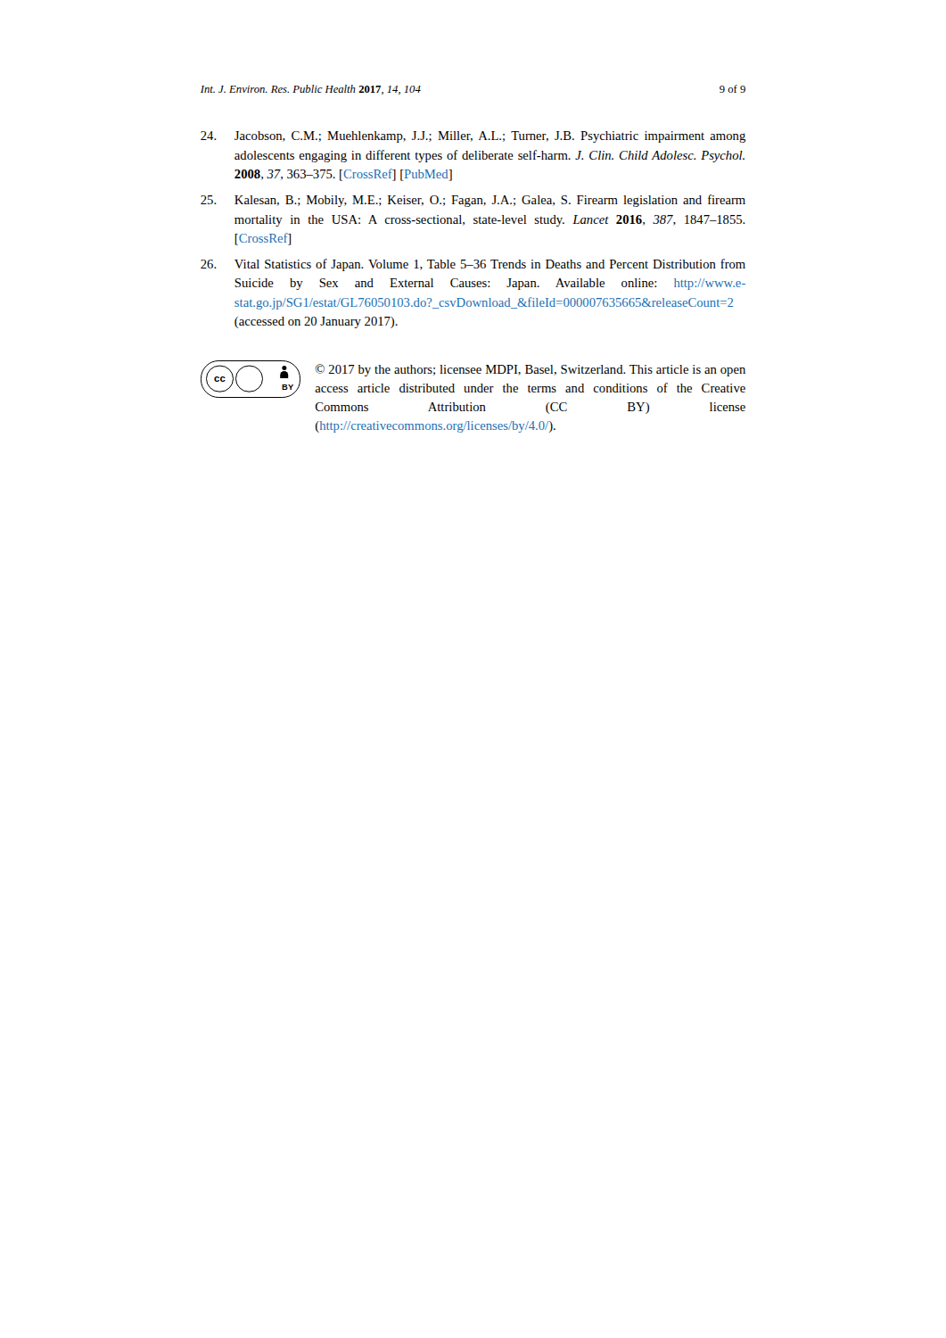Int. J. Environ. Res. Public Health 2017, 14, 104
9 of 9
24. Jacobson, C.M.; Muehlenkamp, J.J.; Miller, A.L.; Turner, J.B. Psychiatric impairment among adolescents engaging in different types of deliberate self-harm. J. Clin. Child Adolesc. Psychol. 2008, 37, 363–375. [CrossRef] [PubMed]
25. Kalesan, B.; Mobily, M.E.; Keiser, O.; Fagan, J.A.; Galea, S. Firearm legislation and firearm mortality in the USA: A cross-sectional, state-level study. Lancet 2016, 387, 1847–1855. [CrossRef]
26. Vital Statistics of Japan. Volume 1, Table 5–36 Trends in Deaths and Percent Distribution from Suicide by Sex and External Causes: Japan. Available online: http://www.e-stat.go.jp/SG1/estat/GL76050103.do?_csvDownload_&fileId=000007635665&releaseCount=2 (accessed on 20 January 2017).
cc BY
© 2017 by the authors; licensee MDPI, Basel, Switzerland. This article is an open access article distributed under the terms and conditions of the Creative Commons Attribution (CC BY) license (http://creativecommons.org/licenses/by/4.0/).